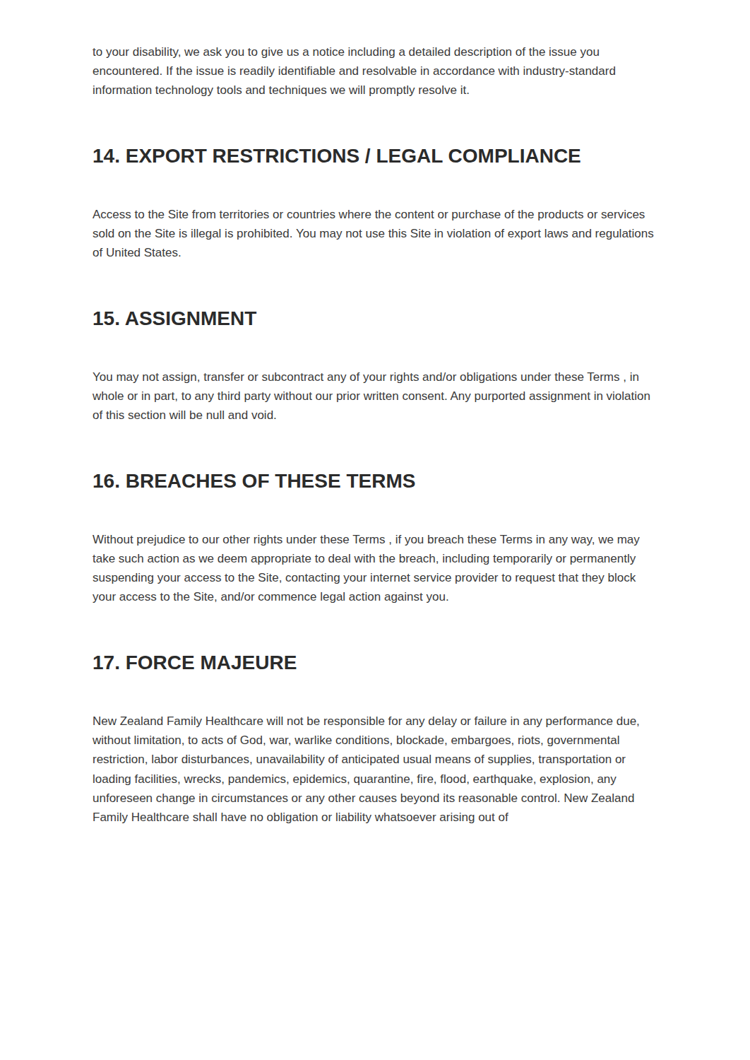to your disability, we ask you to give us a notice including a detailed description of the issue you encountered. If the issue is readily identifiable and resolvable in accordance with industry-standard information technology tools and techniques we will promptly resolve it.
14. EXPORT RESTRICTIONS / LEGAL COMPLIANCE
Access to the Site from territories or countries where the content or purchase of the products or services sold on the Site is illegal is prohibited. You may not use this Site in violation of export laws and regulations of United States.
15. ASSIGNMENT
You may not assign, transfer or subcontract any of your rights and/or obligations under these Terms , in whole or in part, to any third party without our prior written consent. Any purported assignment in violation of this section will be null and void.
16. BREACHES OF THESE TERMS
Without prejudice to our other rights under these Terms , if you breach these Terms in any way, we may take such action as we deem appropriate to deal with the breach, including temporarily or permanently suspending your access to the Site, contacting your internet service provider to request that they block your access to the Site, and/or commence legal action against you.
17. FORCE MAJEURE
New Zealand Family Healthcare will not be responsible for any delay or failure in any performance due, without limitation, to acts of God, war, warlike conditions, blockade, embargoes, riots, governmental restriction, labor disturbances, unavailability of anticipated usual means of supplies, transportation or loading facilities, wrecks, pandemics, epidemics, quarantine, fire, flood, earthquake, explosion, any unforeseen change in circumstances or any other causes beyond its reasonable control. New Zealand Family Healthcare shall have no obligation or liability whatsoever arising out of